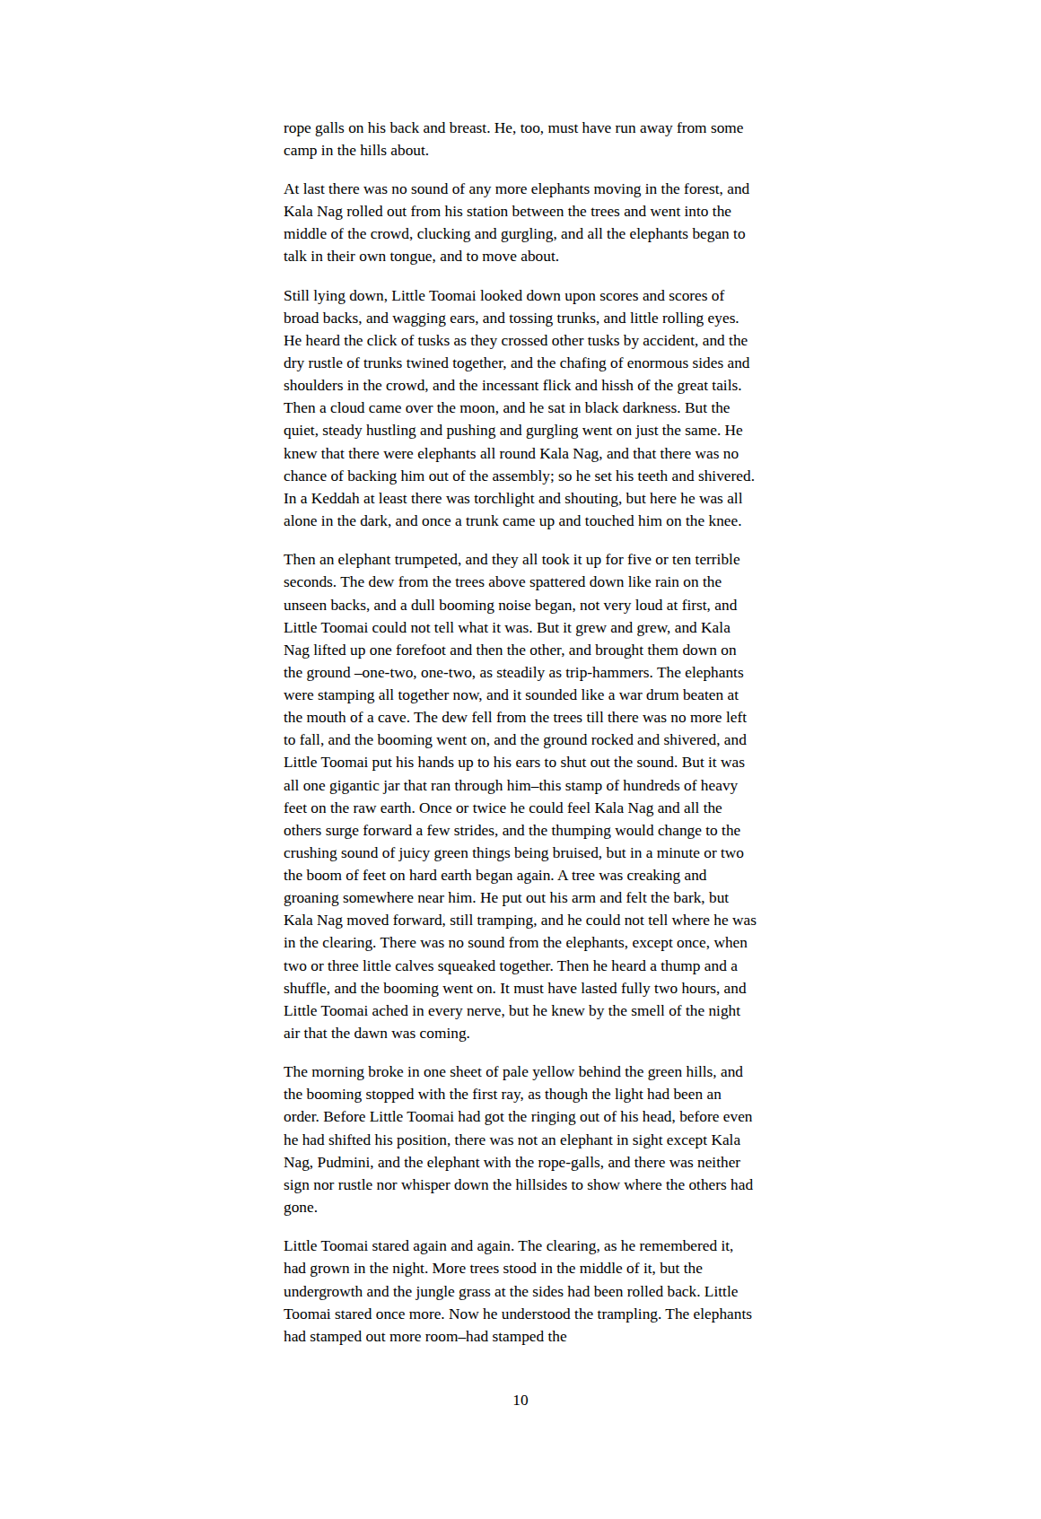rope galls on his back and breast. He, too, must have run away from some camp in the hills about.
At last there was no sound of any more elephants moving in the forest, and Kala Nag rolled out from his station between the trees and went into the middle of the crowd, clucking and gurgling, and all the elephants began to talk in their own tongue, and to move about.
Still lying down, Little Toomai looked down upon scores and scores of broad backs, and wagging ears, and tossing trunks, and little rolling eyes. He heard the click of tusks as they crossed other tusks by accident, and the dry rustle of trunks twined together, and the chafing of enormous sides and shoulders in the crowd, and the incessant flick and hissh of the great tails. Then a cloud came over the moon, and he sat in black darkness. But the quiet, steady hustling and pushing and gurgling went on just the same. He knew that there were elephants all round Kala Nag, and that there was no chance of backing him out of the assembly; so he set his teeth and shivered. In a Keddah at least there was torchlight and shouting, but here he was all alone in the dark, and once a trunk came up and touched him on the knee.
Then an elephant trumpeted, and they all took it up for five or ten terrible seconds. The dew from the trees above spattered down like rain on the unseen backs, and a dull booming noise began, not very loud at first, and Little Toomai could not tell what it was. But it grew and grew, and Kala Nag lifted up one forefoot and then the other, and brought them down on the ground –one-two, one-two, as steadily as trip-hammers. The elephants were stamping all together now, and it sounded like a war drum beaten at the mouth of a cave. The dew fell from the trees till there was no more left to fall, and the booming went on, and the ground rocked and shivered, and Little Toomai put his hands up to his ears to shut out the sound. But it was all one gigantic jar that ran through him–this stamp of hundreds of heavy feet on the raw earth. Once or twice he could feel Kala Nag and all the others surge forward a few strides, and the thumping would change to the crushing sound of juicy green things being bruised, but in a minute or two the boom of feet on hard earth began again. A tree was creaking and groaning somewhere near him. He put out his arm and felt the bark, but Kala Nag moved forward, still tramping, and he could not tell where he was in the clearing. There was no sound from the elephants, except once, when two or three little calves squeaked together. Then he heard a thump and a shuffle, and the booming went on. It must have lasted fully two hours, and Little Toomai ached in every nerve, but he knew by the smell of the night air that the dawn was coming.
The morning broke in one sheet of pale yellow behind the green hills, and the booming stopped with the first ray, as though the light had been an order. Before Little Toomai had got the ringing out of his head, before even he had shifted his position, there was not an elephant in sight except Kala Nag, Pudmini, and the elephant with the rope-galls, and there was neither sign nor rustle nor whisper down the hillsides to show where the others had gone.
Little Toomai stared again and again. The clearing, as he remembered it, had grown in the night. More trees stood in the middle of it, but the undergrowth and the jungle grass at the sides had been rolled back. Little Toomai stared once more. Now he understood the trampling. The elephants had stamped out more room–had stamped the
10